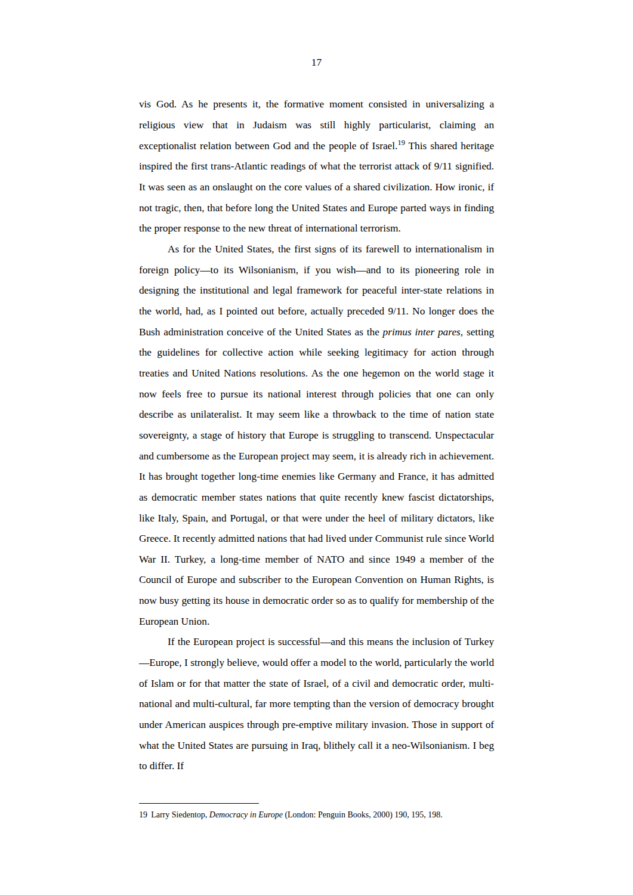17
vis God. As he presents it, the formative moment consisted in universalizing a religious view that in Judaism was still highly particularist, claiming an exceptionalist relation between God and the people of Israel.19 This shared heritage inspired the first trans-Atlantic readings of what the terrorist attack of 9/11 signified. It was seen as an onslaught on the core values of a shared civilization. How ironic, if not tragic, then, that before long the United States and Europe parted ways in finding the proper response to the new threat of international terrorism.
As for the United States, the first signs of its farewell to internationalism in foreign policy—to its Wilsonianism, if you wish—and to its pioneering role in designing the institutional and legal framework for peaceful inter-state relations in the world, had, as I pointed out before, actually preceded 9/11. No longer does the Bush administration conceive of the United States as the primus inter pares, setting the guidelines for collective action while seeking legitimacy for action through treaties and United Nations resolutions. As the one hegemon on the world stage it now feels free to pursue its national interest through policies that one can only describe as unilateralist. It may seem like a throwback to the time of nation state sovereignty, a stage of history that Europe is struggling to transcend. Unspectacular and cumbersome as the European project may seem, it is already rich in achievement. It has brought together long-time enemies like Germany and France, it has admitted as democratic member states nations that quite recently knew fascist dictatorships, like Italy, Spain, and Portugal, or that were under the heel of military dictators, like Greece. It recently admitted nations that had lived under Communist rule since World War II. Turkey, a long-time member of NATO and since 1949 a member of the Council of Europe and subscriber to the European Convention on Human Rights, is now busy getting its house in democratic order so as to qualify for membership of the European Union.
If the European project is successful—and this means the inclusion of Turkey—Europe, I strongly believe, would offer a model to the world, particularly the world of Islam or for that matter the state of Israel, of a civil and democratic order, multi-national and multi-cultural, far more tempting than the version of democracy brought under American auspices through pre-emptive military invasion. Those in support of what the United States are pursuing in Iraq, blithely call it a neo-Wilsonianism. I beg to differ. If
19 Larry Siedentop, Democracy in Europe (London: Penguin Books, 2000) 190, 195, 198.